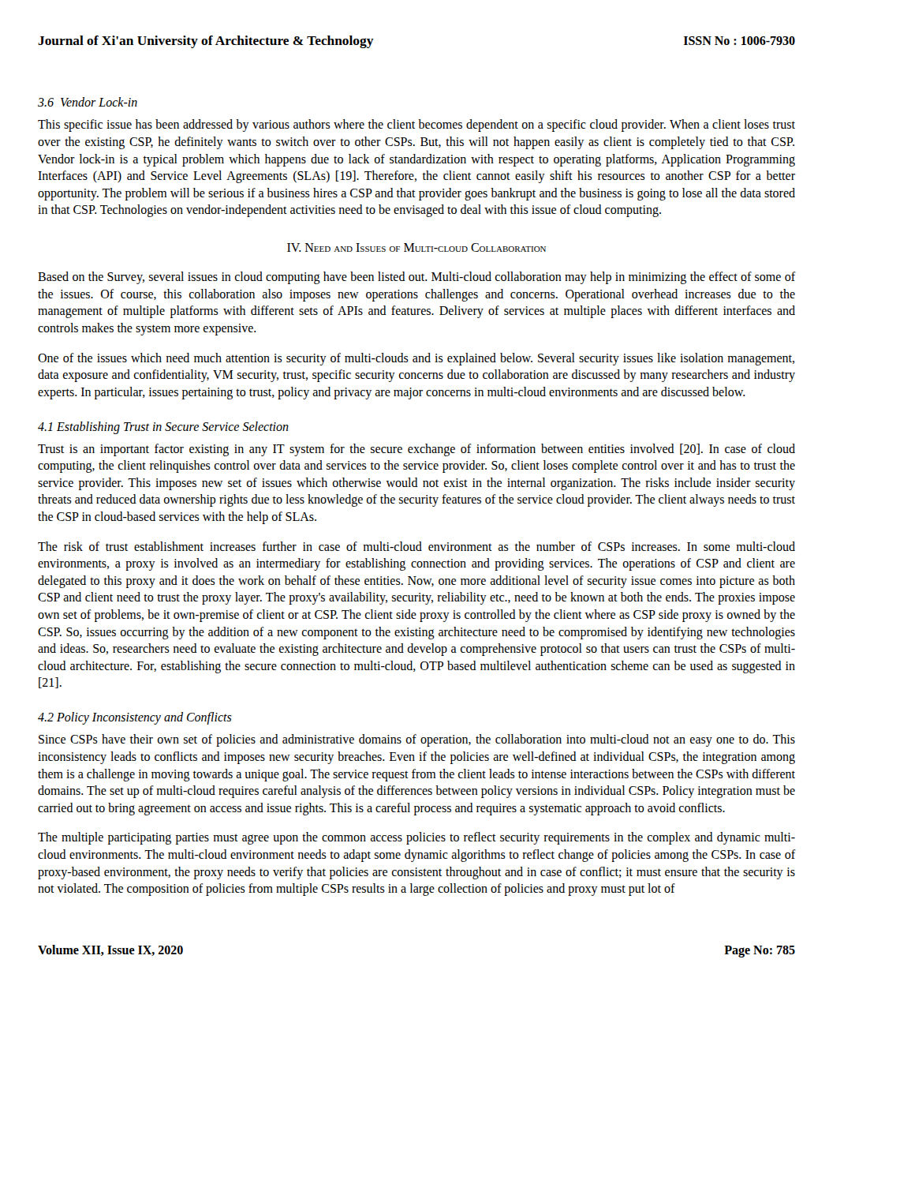Journal of Xi'an University of Architecture & Technology
ISSN No : 1006-7930
3.6 Vendor Lock-in
This specific issue has been addressed by various authors where the client becomes dependent on a specific cloud provider. When a client loses trust over the existing CSP, he definitely wants to switch over to other CSPs. But, this will not happen easily as client is completely tied to that CSP. Vendor lock-in is a typical problem which happens due to lack of standardization with respect to operating platforms, Application Programming Interfaces (API) and Service Level Agreements (SLAs) [19]. Therefore, the client cannot easily shift his resources to another CSP for a better opportunity. The problem will be serious if a business hires a CSP and that provider goes bankrupt and the business is going to lose all the data stored in that CSP. Technologies on vendor-independent activities need to be envisaged to deal with this issue of cloud computing.
IV. Need and Issues of Multi-cloud Collaboration
Based on the Survey, several issues in cloud computing have been listed out. Multi-cloud collaboration may help in minimizing the effect of some of the issues. Of course, this collaboration also imposes new operations challenges and concerns. Operational overhead increases due to the management of multiple platforms with different sets of APIs and features. Delivery of services at multiple places with different interfaces and controls makes the system more expensive.
One of the issues which need much attention is security of multi-clouds and is explained below. Several security issues like isolation management, data exposure and confidentiality, VM security, trust, specific security concerns due to collaboration are discussed by many researchers and industry experts. In particular, issues pertaining to trust, policy and privacy are major concerns in multi-cloud environments and are discussed below.
4.1 Establishing Trust in Secure Service Selection
Trust is an important factor existing in any IT system for the secure exchange of information between entities involved [20]. In case of cloud computing, the client relinquishes control over data and services to the service provider. So, client loses complete control over it and has to trust the service provider. This imposes new set of issues which otherwise would not exist in the internal organization. The risks include insider security threats and reduced data ownership rights due to less knowledge of the security features of the service cloud provider. The client always needs to trust the CSP in cloud-based services with the help of SLAs.
The risk of trust establishment increases further in case of multi-cloud environment as the number of CSPs increases. In some multi-cloud environments, a proxy is involved as an intermediary for establishing connection and providing services. The operations of CSP and client are delegated to this proxy and it does the work on behalf of these entities. Now, one more additional level of security issue comes into picture as both CSP and client need to trust the proxy layer. The proxy's availability, security, reliability etc., need to be known at both the ends. The proxies impose own set of problems, be it own-premise of client or at CSP. The client side proxy is controlled by the client where as CSP side proxy is owned by the CSP. So, issues occurring by the addition of a new component to the existing architecture need to be compromised by identifying new technologies and ideas. So, researchers need to evaluate the existing architecture and develop a comprehensive protocol so that users can trust the CSPs of multi-cloud architecture. For, establishing the secure connection to multi-cloud, OTP based multilevel authentication scheme can be used as suggested in [21].
4.2 Policy Inconsistency and Conflicts
Since CSPs have their own set of policies and administrative domains of operation, the collaboration into multi-cloud not an easy one to do. This inconsistency leads to conflicts and imposes new security breaches. Even if the policies are well-defined at individual CSPs, the integration among them is a challenge in moving towards a unique goal. The service request from the client leads to intense interactions between the CSPs with different domains. The set up of multi-cloud requires careful analysis of the differences between policy versions in individual CSPs. Policy integration must be carried out to bring agreement on access and issue rights. This is a careful process and requires a systematic approach to avoid conflicts.
The multiple participating parties must agree upon the common access policies to reflect security requirements in the complex and dynamic multi-cloud environments. The multi-cloud environment needs to adapt some dynamic algorithms to reflect change of policies among the CSPs. In case of proxy-based environment, the proxy needs to verify that policies are consistent throughout and in case of conflict; it must ensure that the security is not violated. The composition of policies from multiple CSPs results in a large collection of policies and proxy must put lot of
Volume XII, Issue IX, 2020
Page No: 785